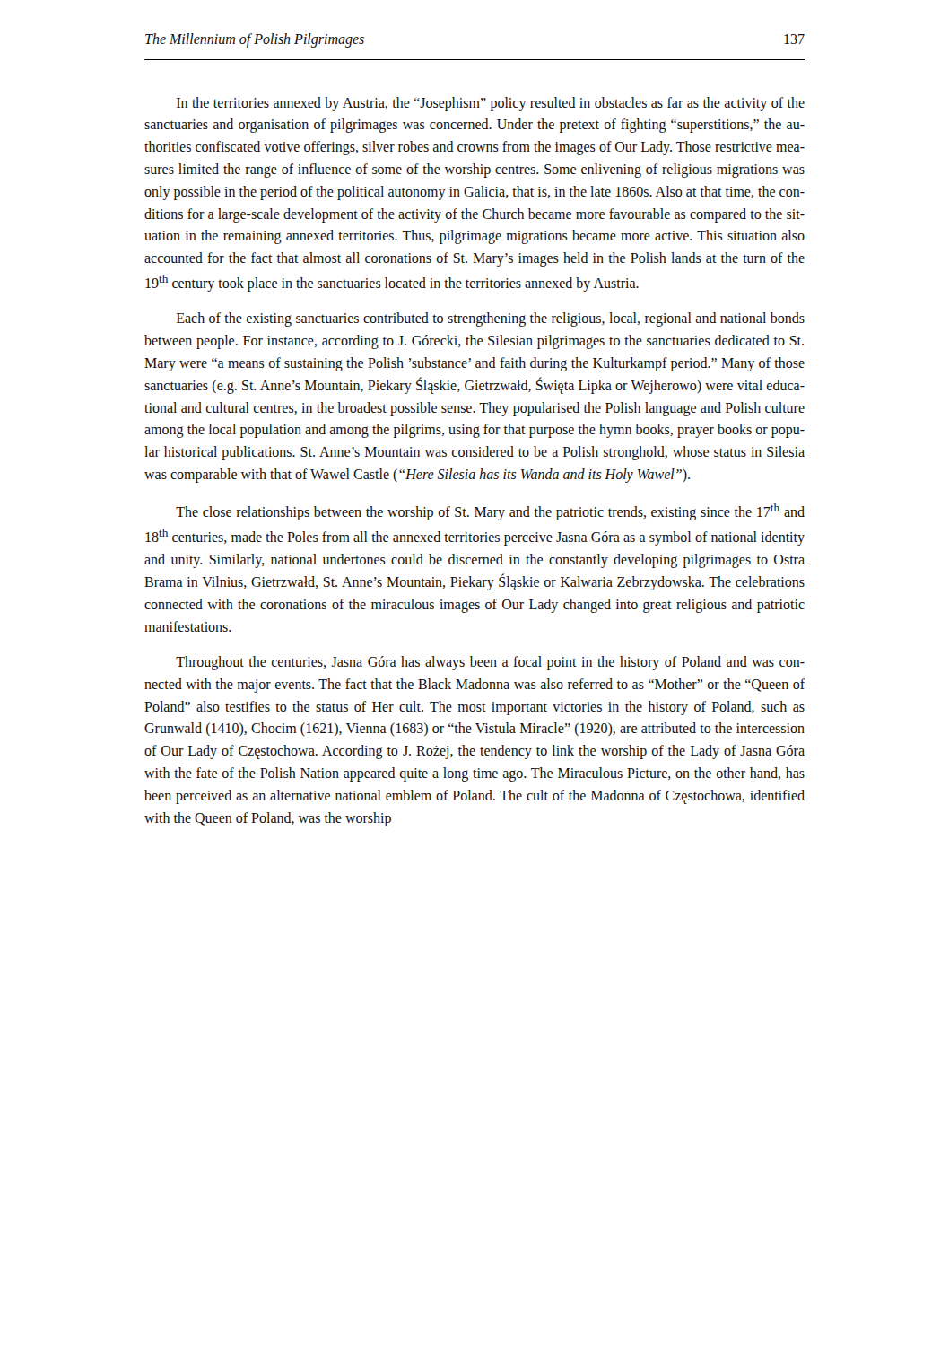The Millennium of Polish Pilgrimages 137
In the territories annexed by Austria, the “Josephism” policy resulted in obstacles as far as the activity of the sanctuaries and organisation of pilgrimages was concerned. Under the pretext of fighting “superstitions,” the authorities confiscated votive offerings, silver robes and crowns from the images of Our Lady. Those restrictive measures limited the range of influence of some of the worship centres. Some enlivening of religious migrations was only possible in the period of the political autonomy in Galicia, that is, in the late 1860s. Also at that time, the conditions for a large-scale development of the activity of the Church became more favourable as compared to the situation in the remaining annexed territories. Thus, pilgrimage migrations became more active. This situation also accounted for the fact that almost all coronations of St. Mary’s images held in the Polish lands at the turn of the 19th century took place in the sanctuaries located in the territories annexed by Austria.
Each of the existing sanctuaries contributed to strengthening the religious, local, regional and national bonds between people. For instance, according to J. Górecki, the Silesian pilgrimages to the sanctuaries dedicated to St. Mary were “a means of sustaining the Polish ’substance’ and faith during the Kulturkampf period.” Many of those sanctuaries (e.g. St. Anne’s Mountain, Piekary Śląskie, Gietrzwałd, Święta Lipka or Wejherowo) were vital educational and cultural centres, in the broadest possible sense. They popularised the Polish language and Polish culture among the local population and among the pilgrims, using for that purpose the hymn books, prayer books or popular historical publications. St. Anne’s Mountain was considered to be a Polish stronghold, whose status in Silesia was comparable with that of Wawel Castle (“Here Silesia has its Wanda and its Holy Wawel”).
The close relationships between the worship of St. Mary and the patriotic trends, existing since the 17th and 18th centuries, made the Poles from all the annexed territories perceive Jasna Góra as a symbol of national identity and unity. Similarly, national undertones could be discerned in the constantly developing pilgrimages to Ostra Brama in Vilnius, Gietrzwałd, St. Anne’s Mountain, Piekary Śląskie or Kalwaria Zebrzydowska. The celebrations connected with the coronations of the miraculous images of Our Lady changed into great religious and patriotic manifestations.
Throughout the centuries, Jasna Góra has always been a focal point in the history of Poland and was connected with the major events. The fact that the Black Madonna was also referred to as “Mother” or the “Queen of Poland” also testifies to the status of Her cult. The most important victories in the history of Poland, such as Grunwald (1410), Chocim (1621), Vienna (1683) or “the Vistula Miracle” (1920), are attributed to the intercession of Our Lady of Częstochowa. According to J. Rożej, the tendency to link the worship of the Lady of Jasna Góra with the fate of the Polish Nation appeared quite a long time ago. The Miraculous Picture, on the other hand, has been perceived as an alternative national emblem of Poland. The cult of the Madonna of Częstochowa, identified with the Queen of Poland, was the worship